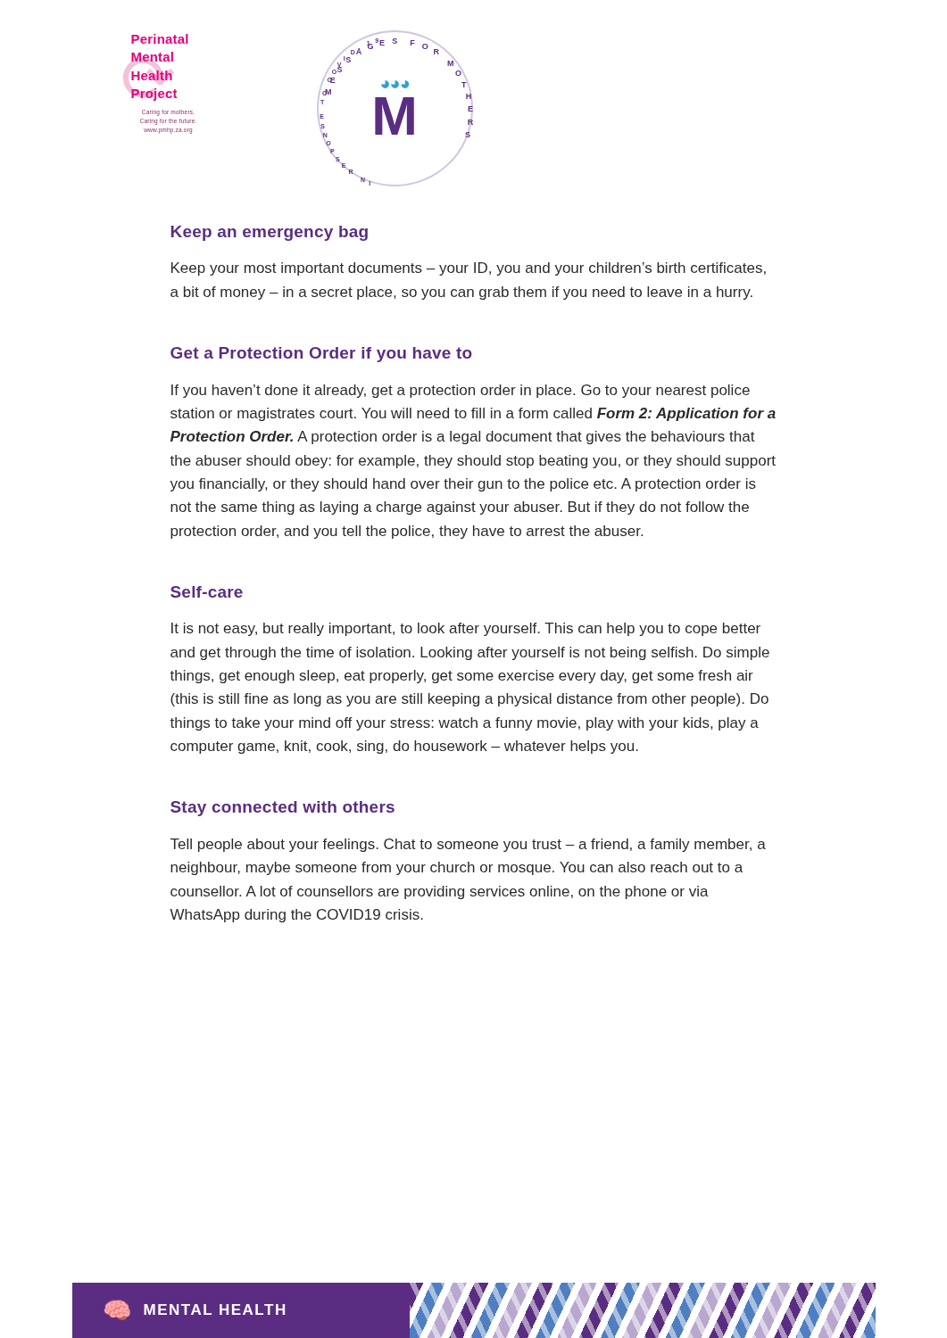⟳
Perinatal Mental Health Project
Caring for mothers.
Caring for the future.
www.pmhp.za.org
M E S S A G E S F O R M O T H E R S I n r e s p o n s e t o C O V I D - 1 9
◕◕◕ M
Keep an emergency bag
Keep your most important documents – your ID, you and your children’s birth certificates, a bit of money – in a secret place, so you can grab them if you need to leave in a hurry.
Get a Protection Order if you have to
If you haven’t done it already, get a protection order in place. Go to your nearest police station or magistrates court. You will need to fill in a form called Form 2: Application for a Protection Order. A protection order is a legal document that gives the behaviours that the abuser should obey: for example, they should stop beating you, or they should support you financially, or they should hand over their gun to the police etc. A protection order is not the same thing as laying a charge against your abuser. But if they do not follow the protection order, and you tell the police, they have to arrest the abuser.
Self-care
It is not easy, but really important, to look after yourself. This can help you to cope better and get through the time of isolation. Looking after yourself is not being selfish. Do simple things, get enough sleep, eat properly, get some exercise every day, get some fresh air (this is still fine as long as you are still keeping a physical distance from other people). Do things to take your mind off your stress: watch a funny movie, play with your kids, play a computer game, knit, cook, sing, do housework – whatever helps you.
Stay connected with others
Tell people about your feelings. Chat to someone you trust – a friend, a family member, a neighbour, maybe someone from your church or mosque. You can also reach out to a counsellor. A lot of counsellors are providing services online, on the phone or via WhatsApp during the COVID19 crisis.
🧠 Mental Health